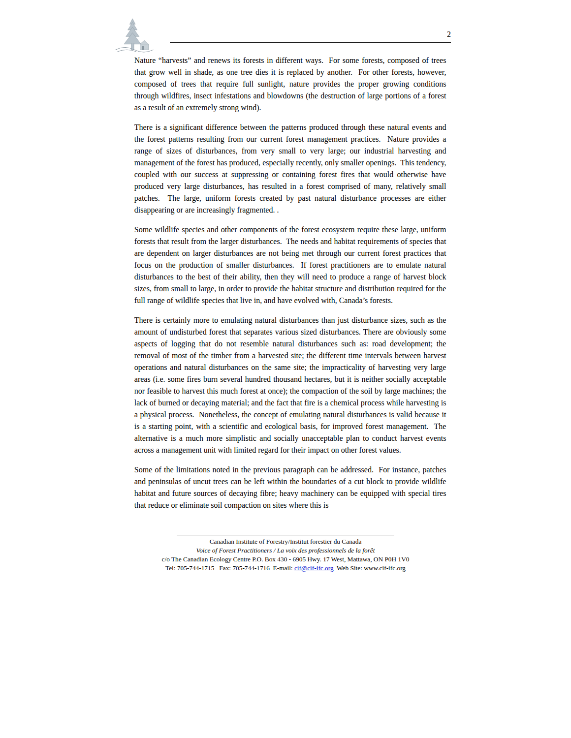2
Nature “harvests” and renews its forests in different ways. For some forests, composed of trees that grow well in shade, as one tree dies it is replaced by another. For other forests, however, composed of trees that require full sunlight, nature provides the proper growing conditions through wildfires, insect infestations and blowdowns (the destruction of large portions of a forest as a result of an extremely strong wind).
There is a significant difference between the patterns produced through these natural events and the forest patterns resulting from our current forest management practices. Nature provides a range of sizes of disturbances, from very small to very large; our industrial harvesting and management of the forest has produced, especially recently, only smaller openings. This tendency, coupled with our success at suppressing or containing forest fires that would otherwise have produced very large disturbances, has resulted in a forest comprised of many, relatively small patches. The large, uniform forests created by past natural disturbance processes are either disappearing or are increasingly fragmented. .
Some wildlife species and other components of the forest ecosystem require these large, uniform forests that result from the larger disturbances. The needs and habitat requirements of species that are dependent on larger disturbances are not being met through our current forest practices that focus on the production of smaller disturbances. If forest practitioners are to emulate natural disturbances to the best of their ability, then they will need to produce a range of harvest block sizes, from small to large, in order to provide the habitat structure and distribution required for the full range of wildlife species that live in, and have evolved with, Canada’s forests.
There is certainly more to emulating natural disturbances than just disturbance sizes, such as the amount of undisturbed forest that separates various sized disturbances. There are obviously some aspects of logging that do not resemble natural disturbances such as: road development; the removal of most of the timber from a harvested site; the different time intervals between harvest operations and natural disturbances on the same site; the impracticality of harvesting very large areas (i.e. some fires burn several hundred thousand hectares, but it is neither socially acceptable nor feasible to harvest this much forest at once); the compaction of the soil by large machines; the lack of burned or decaying material; and the fact that fire is a chemical process while harvesting is a physical process. Nonetheless, the concept of emulating natural disturbances is valid because it is a starting point, with a scientific and ecological basis, for improved forest management. The alternative is a much more simplistic and socially unacceptable plan to conduct harvest events across a management unit with limited regard for their impact on other forest values.
Some of the limitations noted in the previous paragraph can be addressed. For instance, patches and peninsulas of uncut trees can be left within the boundaries of a cut block to provide wildlife habitat and future sources of decaying fibre; heavy machinery can be equipped with special tires that reduce or eliminate soil compaction on sites where this is
Canadian Institute of Forestry/Institut forestier du Canada
Voice of Forest Practitioners / La voix des professionnels de la forêt
c/o The Canadian Ecology Centre P.O. Box 430 - 6905 Hwy. 17 West, Mattawa, ON P0H 1V0
Tel: 705-744-1715 Fax: 705-744-1716 E-mail: cif@cif-ifc.org Web Site: www.cif-ifc.org